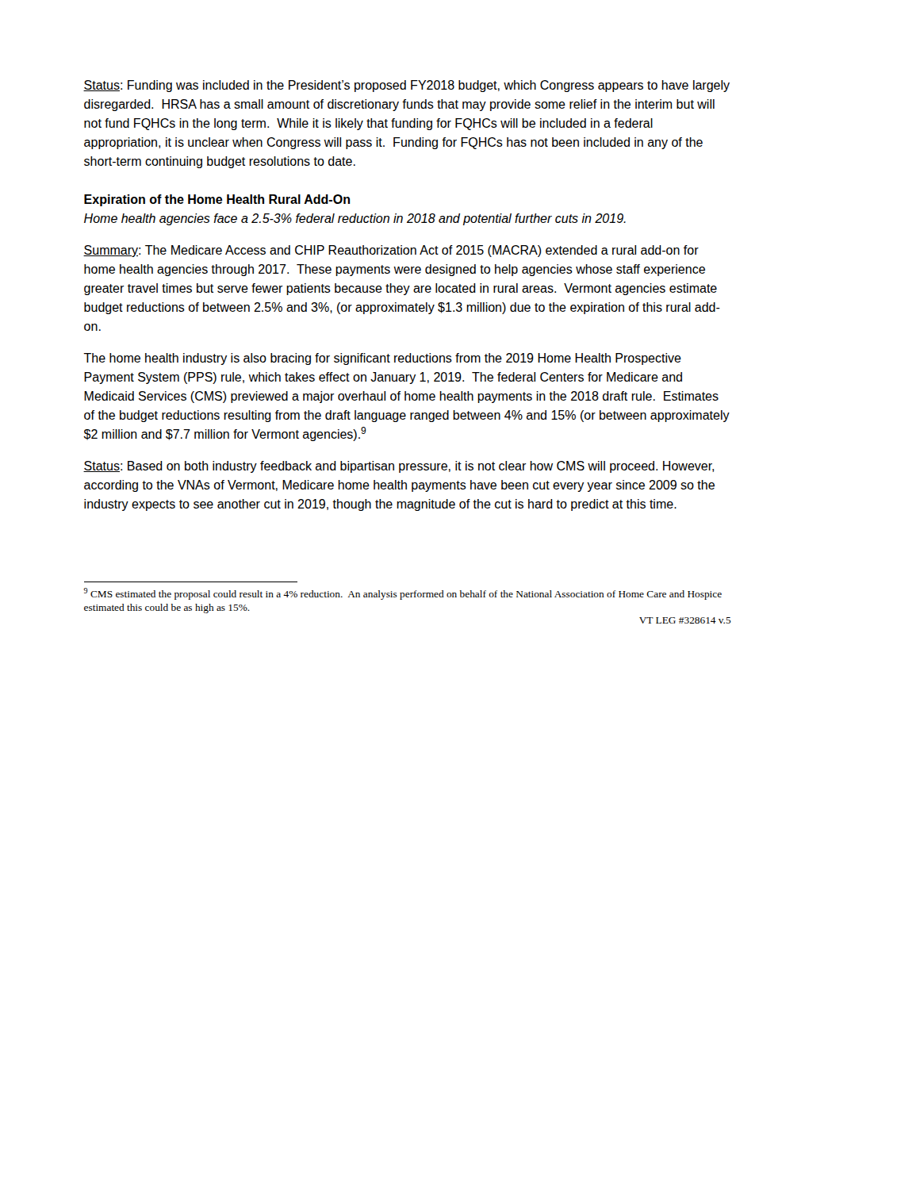Status: Funding was included in the President’s proposed FY2018 budget, which Congress appears to have largely disregarded. HRSA has a small amount of discretionary funds that may provide some relief in the interim but will not fund FQHCs in the long term. While it is likely that funding for FQHCs will be included in a federal appropriation, it is unclear when Congress will pass it. Funding for FQHCs has not been included in any of the short-term continuing budget resolutions to date.
Expiration of the Home Health Rural Add-On
Home health agencies face a 2.5-3% federal reduction in 2018 and potential further cuts in 2019.
Summary: The Medicare Access and CHIP Reauthorization Act of 2015 (MACRA) extended a rural add-on for home health agencies through 2017. These payments were designed to help agencies whose staff experience greater travel times but serve fewer patients because they are located in rural areas. Vermont agencies estimate budget reductions of between 2.5% and 3%, (or approximately $1.3 million) due to the expiration of this rural add-on.
The home health industry is also bracing for significant reductions from the 2019 Home Health Prospective Payment System (PPS) rule, which takes effect on January 1, 2019. The federal Centers for Medicare and Medicaid Services (CMS) previewed a major overhaul of home health payments in the 2018 draft rule. Estimates of the budget reductions resulting from the draft language ranged between 4% and 15% (or between approximately $2 million and $7.7 million for Vermont agencies).9
Status: Based on both industry feedback and bipartisan pressure, it is not clear how CMS will proceed. However, according to the VNAs of Vermont, Medicare home health payments have been cut every year since 2009 so the industry expects to see another cut in 2019, though the magnitude of the cut is hard to predict at this time.
9 CMS estimated the proposal could result in a 4% reduction. An analysis performed on behalf of the National Association of Home Care and Hospice estimated this could be as high as 15%.
VT LEG #328614 v.5